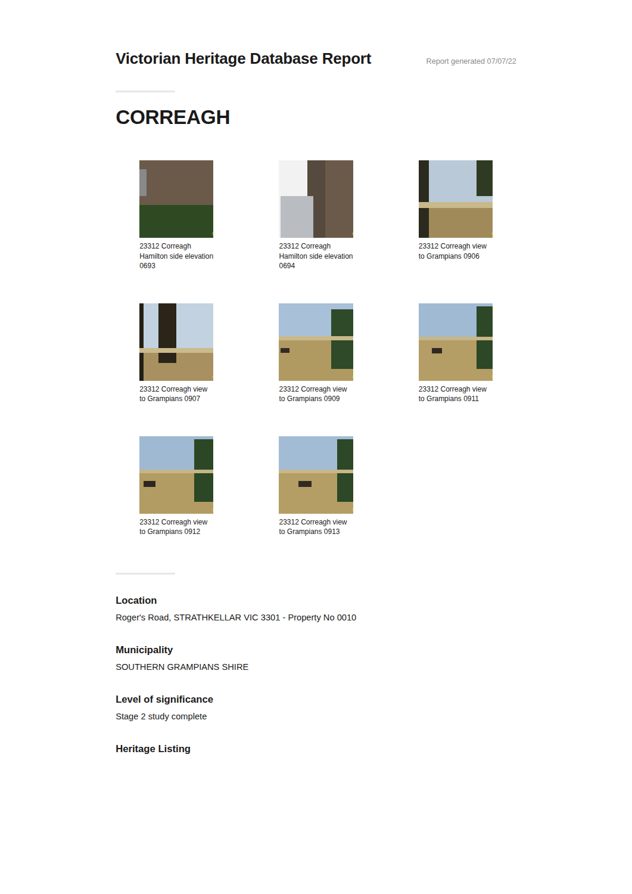Victorian Heritage Database Report
Report generated 07/07/22
CORREAGH
23312 Correagh Hamilton side elevation 0693
23312 Correagh Hamilton side elevation 0694
23312 Correagh view to Grampians 0906
23312 Correagh view to Grampians 0907
23312 Correagh view to Grampians 0909
23312 Correagh view to Grampians 0911
23312 Correagh view to Grampians 0912
23312 Correagh view to Grampians 0913
Location
Roger's Road, STRATHKELLAR VIC 3301 - Property No 0010
Municipality
SOUTHERN GRAMPIANS SHIRE
Level of significance
Stage 2 study complete
Heritage Listing